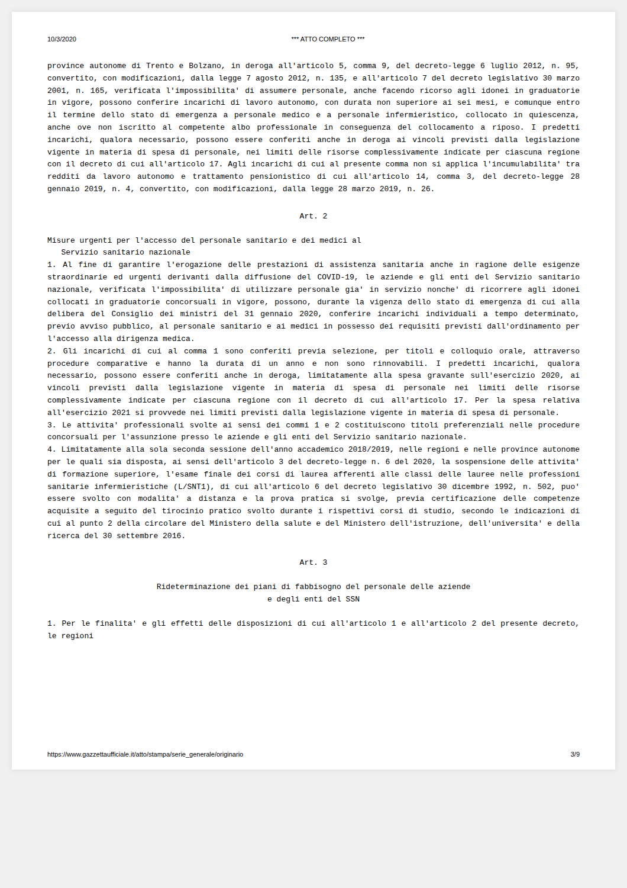10/3/2020
*** ATTO COMPLETO ***
province autonome di Trento e Bolzano, in deroga all'articolo 5, comma 9, del decreto-legge 6 luglio 2012, n. 95, convertito, con modificazioni, dalla legge 7 agosto 2012, n. 135, e all'articolo 7 del decreto legislativo 30 marzo 2001, n. 165, verificata l'impossibilita' di assumere personale, anche facendo ricorso agli idonei in graduatorie in vigore, possono conferire incarichi di lavoro autonomo, con durata non superiore ai sei mesi, e comunque entro il termine dello stato di emergenza a personale medico e a personale infermieristico, collocato in quiescenza, anche ove non iscritto al competente albo professionale in conseguenza del collocamento a riposo. I predetti incarichi, qualora necessario, possono essere conferiti anche in deroga ai vincoli previsti dalla legislazione vigente in materia di spesa di personale, nei limiti delle risorse complessivamente indicate per ciascuna regione con il decreto di cui all'articolo 17. Agli incarichi di cui al presente comma non si applica l'incumulabilita' tra redditi da lavoro autonomo e trattamento pensionistico di cui all'articolo 14, comma 3, del decreto-legge 28 gennaio 2019, n. 4, convertito, con modificazioni, dalla legge 28 marzo 2019, n. 26.
Art. 2
Misure urgenti per l'accesso del personale sanitario e dei medici al
Servizio sanitario nazionale
1. Al fine di garantire l'erogazione delle prestazioni di assistenza sanitaria anche in ragione delle esigenze straordinarie ed urgenti derivanti dalla diffusione del COVID-19, le aziende e gli enti del Servizio sanitario nazionale, verificata l'impossibilita' di utilizzare personale gia' in servizio nonche' di ricorrere agli idonei collocati in graduatorie concorsuali in vigore, possono, durante la vigenza dello stato di emergenza di cui alla delibera del Consiglio dei ministri del 31 gennaio 2020, conferire incarichi individuali a tempo determinato, previo avviso pubblico, al personale sanitario e ai medici in possesso dei requisiti previsti dall'ordinamento per l'accesso alla dirigenza medica.
2. Gli incarichi di cui al comma 1 sono conferiti previa selezione, per titoli e colloquio orale, attraverso procedure comparative e hanno la durata di un anno e non sono rinnovabili. I predetti incarichi, qualora necessario, possono essere conferiti anche in deroga, limitatamente alla spesa gravante sull'esercizio 2020, ai vincoli previsti dalla legislazione vigente in materia di spesa di personale nei limiti delle risorse complessivamente indicate per ciascuna regione con il decreto di cui all'articolo 17. Per la spesa relativa all'esercizio 2021 si provvede nei limiti previsti dalla legislazione vigente in materia di spesa di personale.
3. Le attivita' professionali svolte ai sensi dei commi 1 e 2 costituiscono titoli preferenziali nelle procedure concorsuali per l'assunzione presso le aziende e gli enti del Servizio sanitario nazionale.
4. Limitatamente alla sola seconda sessione dell'anno accademico 2018/2019, nelle regioni e nelle province autonome per le quali sia disposta, ai sensi dell'articolo 3 del decreto-legge n. 6 del 2020, la sospensione delle attivita' di formazione superiore, l'esame finale dei corsi di laurea afferenti alle classi delle lauree nelle professioni sanitarie infermieristiche (L/SNT1), di cui all'articolo 6 del decreto legislativo 30 dicembre 1992, n. 502, puo' essere svolto con modalita' a distanza e la prova pratica si svolge, previa certificazione delle competenze acquisite a seguito del tirocinio pratico svolto durante i rispettivi corsi di studio, secondo le indicazioni di cui al punto 2 della circolare del Ministero della salute e del Ministero dell'istruzione, dell'universita' e della ricerca del 30 settembre 2016.
Art. 3
Rideterminazione dei piani di fabbisogno del personale delle aziende
e degli enti del SSN
1. Per le finalita' e gli effetti delle disposizioni di cui all'articolo 1 e all'articolo 2 del presente decreto, le regioni
https://www.gazzettaufficiale.it/atto/stampa/serie_generale/originario
3/9